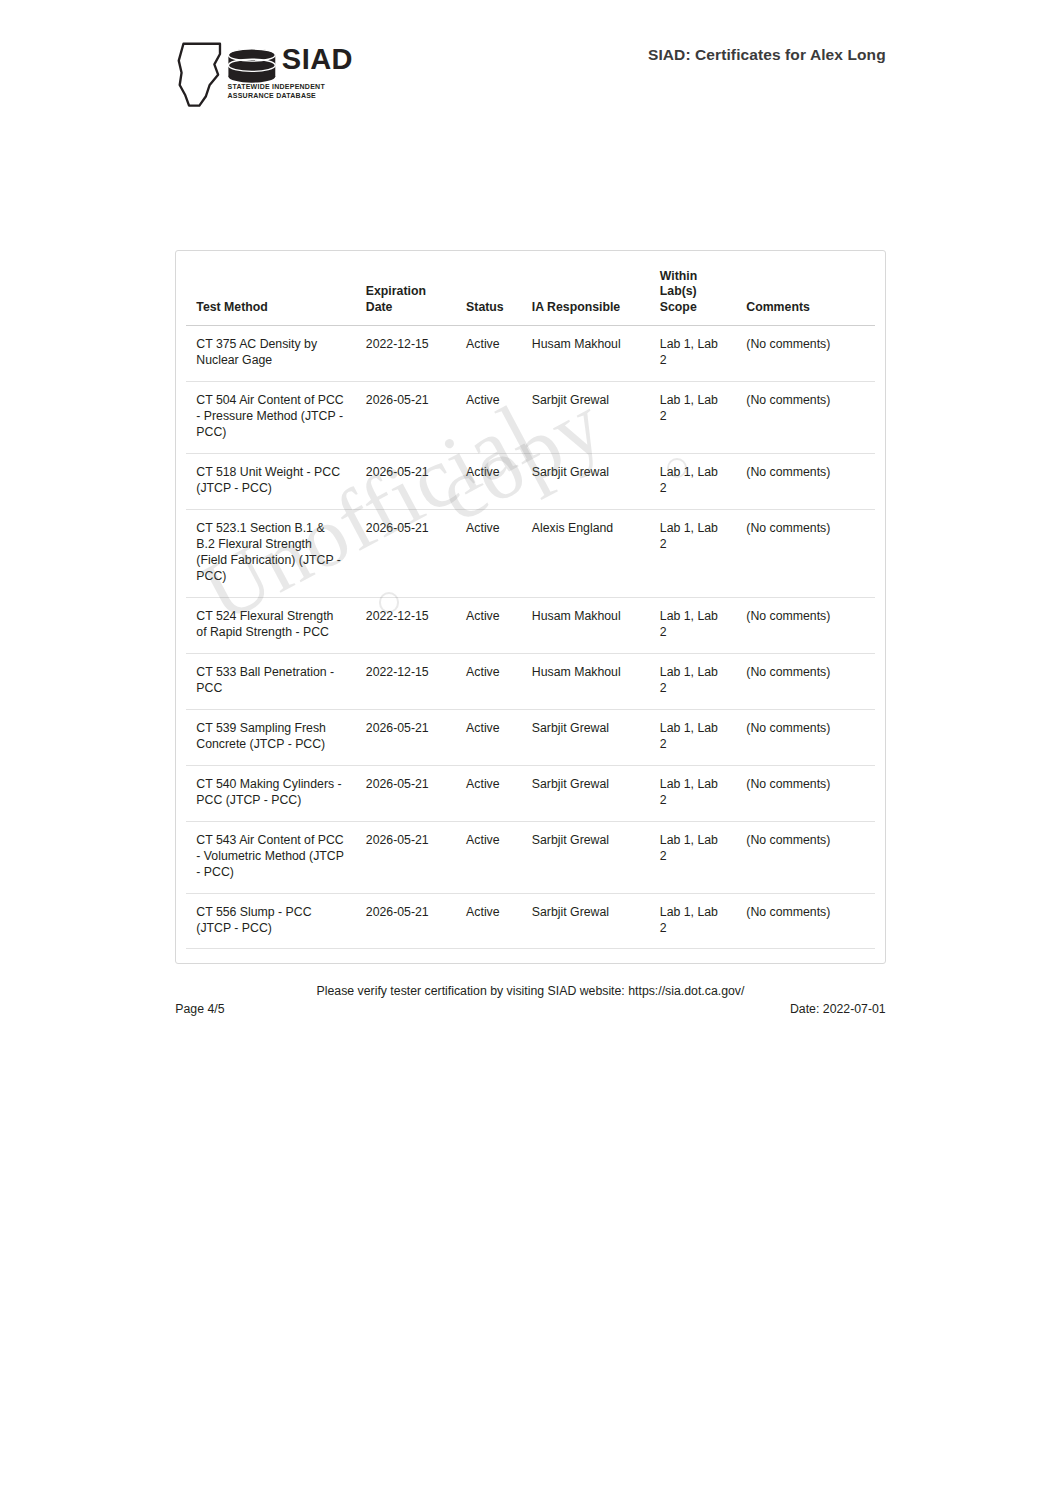SIAD STATEWIDE INDEPENDENT ASSURANCE DATABASE
SIAD: Certificates for Alex Long
| Test Method | Expiration Date | Status | IA Responsible | Within Lab(s) Scope | Comments |
| --- | --- | --- | --- | --- | --- |
| CT 375 AC Density by Nuclear Gage | 2022-12-15 | Active | Husam Makhoul | Lab 1, Lab 2 | (No comments) |
| CT 504 Air Content of PCC - Pressure Method (JTCP - PCC) | 2026-05-21 | Active | Sarbjit Grewal | Lab 1, Lab 2 | (No comments) |
| CT 518 Unit Weight - PCC (JTCP - PCC) | 2026-05-21 | Active | Sarbjit Grewal | Lab 1, Lab 2 | (No comments) |
| CT 523.1 Section B.1 & B.2 Flexural Strength (Field Fabrication) (JTCP - PCC) | 2026-05-21 | Active | Alexis England | Lab 1, Lab 2 | (No comments) |
| CT 524 Flexural Strength of Rapid Strength - PCC | 2022-12-15 | Active | Husam Makhoul | Lab 1, Lab 2 | (No comments) |
| CT 533 Ball Penetration - PCC | 2022-12-15 | Active | Husam Makhoul | Lab 1, Lab 2 | (No comments) |
| CT 539 Sampling Fresh Concrete (JTCP - PCC) | 2026-05-21 | Active | Sarbjit Grewal | Lab 1, Lab 2 | (No comments) |
| CT 540 Making Cylinders - PCC (JTCP - PCC) | 2026-05-21 | Active | Sarbjit Grewal | Lab 1, Lab 2 | (No comments) |
| CT 543 Air Content of PCC - Volumetric Method (JTCP - PCC) | 2026-05-21 | Active | Sarbjit Grewal | Lab 1, Lab 2 | (No comments) |
| CT 556 Slump - PCC (JTCP - PCC) | 2026-05-21 | Active | Sarbjit Grewal | Lab 1, Lab 2 | (No comments) |
Unofficial copy
Please verify tester certification by visiting SIAD website: https://sia.dot.ca.gov/
Page 4/5 Date: 2022-07-01